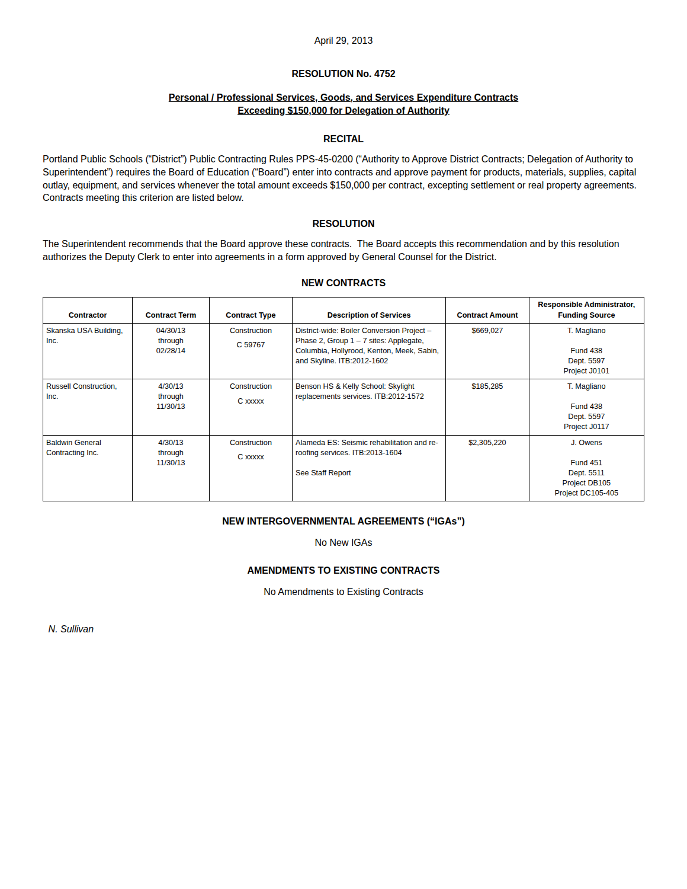April 29, 2013
RESOLUTION No. 4752
Personal / Professional Services, Goods, and Services Expenditure Contracts Exceeding $150,000 for Delegation of Authority
RECITAL
Portland Public Schools (“District”) Public Contracting Rules PPS-45-0200 (“Authority to Approve District Contracts; Delegation of Authority to Superintendent”) requires the Board of Education (“Board”) enter into contracts and approve payment for products, materials, supplies, capital outlay, equipment, and services whenever the total amount exceeds $150,000 per contract, excepting settlement or real property agreements. Contracts meeting this criterion are listed below.
RESOLUTION
The Superintendent recommends that the Board approve these contracts. The Board accepts this recommendation and by this resolution authorizes the Deputy Clerk to enter into agreements in a form approved by General Counsel for the District.
NEW CONTRACTS
| Contractor | Contract Term | Contract Type | Description of Services | Contract Amount | Responsible Administrator, Funding Source |
| --- | --- | --- | --- | --- | --- |
| Skanska USA Building, Inc. | 04/30/13 through 02/28/14 | Construction C 59767 | District-wide: Boiler Conversion Project – Phase 2, Group 1 – 7 sites: Applegate, Columbia, Hollyrood, Kenton, Meek, Sabin, and Skyline. ITB:2012-1602 | $669,027 | T. Magliano Fund 438 Dept. 5597 Project J0101 |
| Russell Construction, Inc. | 4/30/13 through 11/30/13 | Construction C xxxxx | Benson HS & Kelly School: Skylight replacements services. ITB:2012-1572 | $185,285 | T. Magliano Fund 438 Dept. 5597 Project J0117 |
| Baldwin General Contracting Inc. | 4/30/13 through 11/30/13 | Construction C xxxxx | Alameda ES: Seismic rehabilitation and re-roofing services. ITB:2013-1604 See Staff Report | $2,305,220 | J. Owens Fund 451 Dept. 5511 Project DB105 Project DC105-405 |
NEW INTERGOVERNMENTAL AGREEMENTS (“IGAs”)
No New IGAs
AMENDMENTS TO EXISTING CONTRACTS
No Amendments to Existing Contracts
N. Sullivan